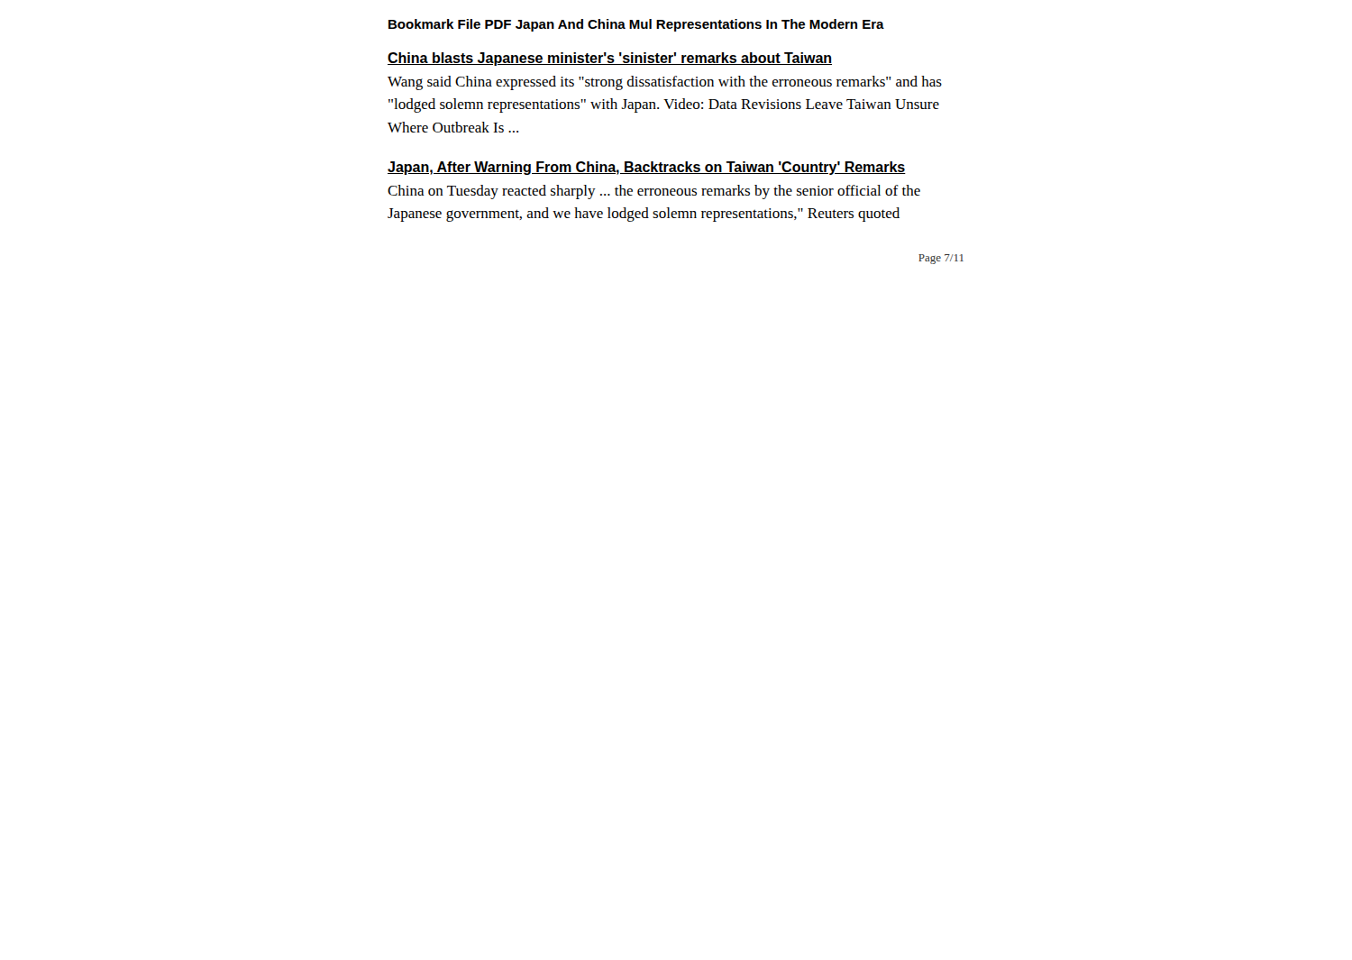Bookmark File PDF Japan And China Mul Representations In The Modern Era
China blasts Japanese minister's 'sinister' remarks about Taiwan
Wang said China expressed its "strong dissatisfaction with the erroneous remarks" and has "lodged solemn representations" with Japan. Video: Data Revisions Leave Taiwan Unsure Where Outbreak Is ...
Japan, After Warning From China, Backtracks on Taiwan 'Country' Remarks
China on Tuesday reacted sharply ... the erroneous remarks by the senior official of the Japanese government, and we have lodged solemn representations," Reuters quoted
Page 7/11